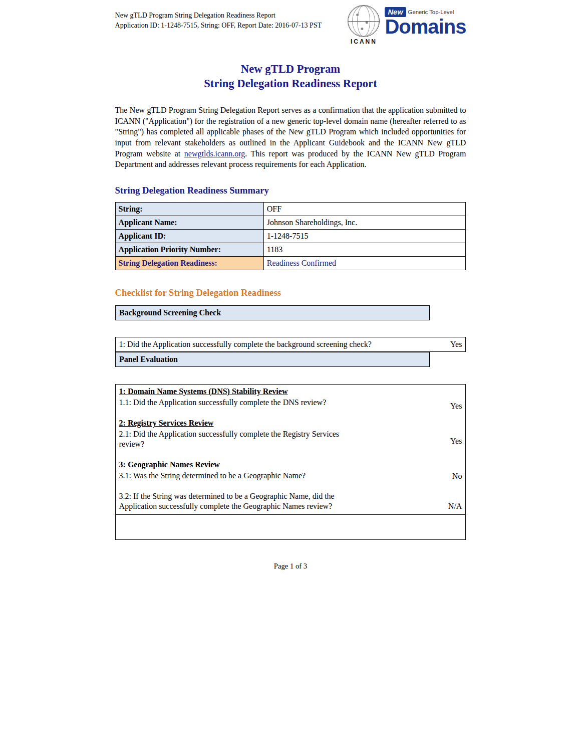New gTLD Program String Delegation Readiness Report
Application ID: 1-1248-7515, String: OFF, Report Date: 2016-07-13 PST
ICANN
New Generic Top-Level
Domains
New gTLD Program
String Delegation Readiness Report
The New gTLD Program String Delegation Report serves as a confirmation that the application submitted to ICANN ("Application") for the registration of a new generic top-level domain name (hereafter referred to as "String") has completed all applicable phases of the New gTLD Program which included opportunities for input from relevant stakeholders as outlined in the Applicant Guidebook and the ICANN New gTLD Program website at newgtlds.icann.org. This report was produced by the ICANN New gTLD Program Department and addresses relevant process requirements for each Application.
String Delegation Readiness Summary
| String: | OFF |
| Applicant Name: | Johnson Shareholdings, Inc. |
| Applicant ID: | 1-1248-7515 |
| Application Priority Number: | 1183 |
| String Delegation Readiness: | Readiness Confirmed |
Checklist for String Delegation Readiness
| Background Screening Check |
| 1: Did the Application successfully complete the background screening check? | Yes |
| Panel Evaluation |
| 1: Domain Name Systems (DNS) Stability Review 1.1: Did the Application successfully complete the DNS review? 2: Registry Services Review 2.1: Did the Application successfully complete the Registry Services review? 3: Geographic Names Review 3.1: Was the String determined to be a Geographic Name? 3.2: If the String was determined to be a Geographic Name, did the Application successfully complete the Geographic Names review? | Yes Yes No N/A |
Page 1 of 3